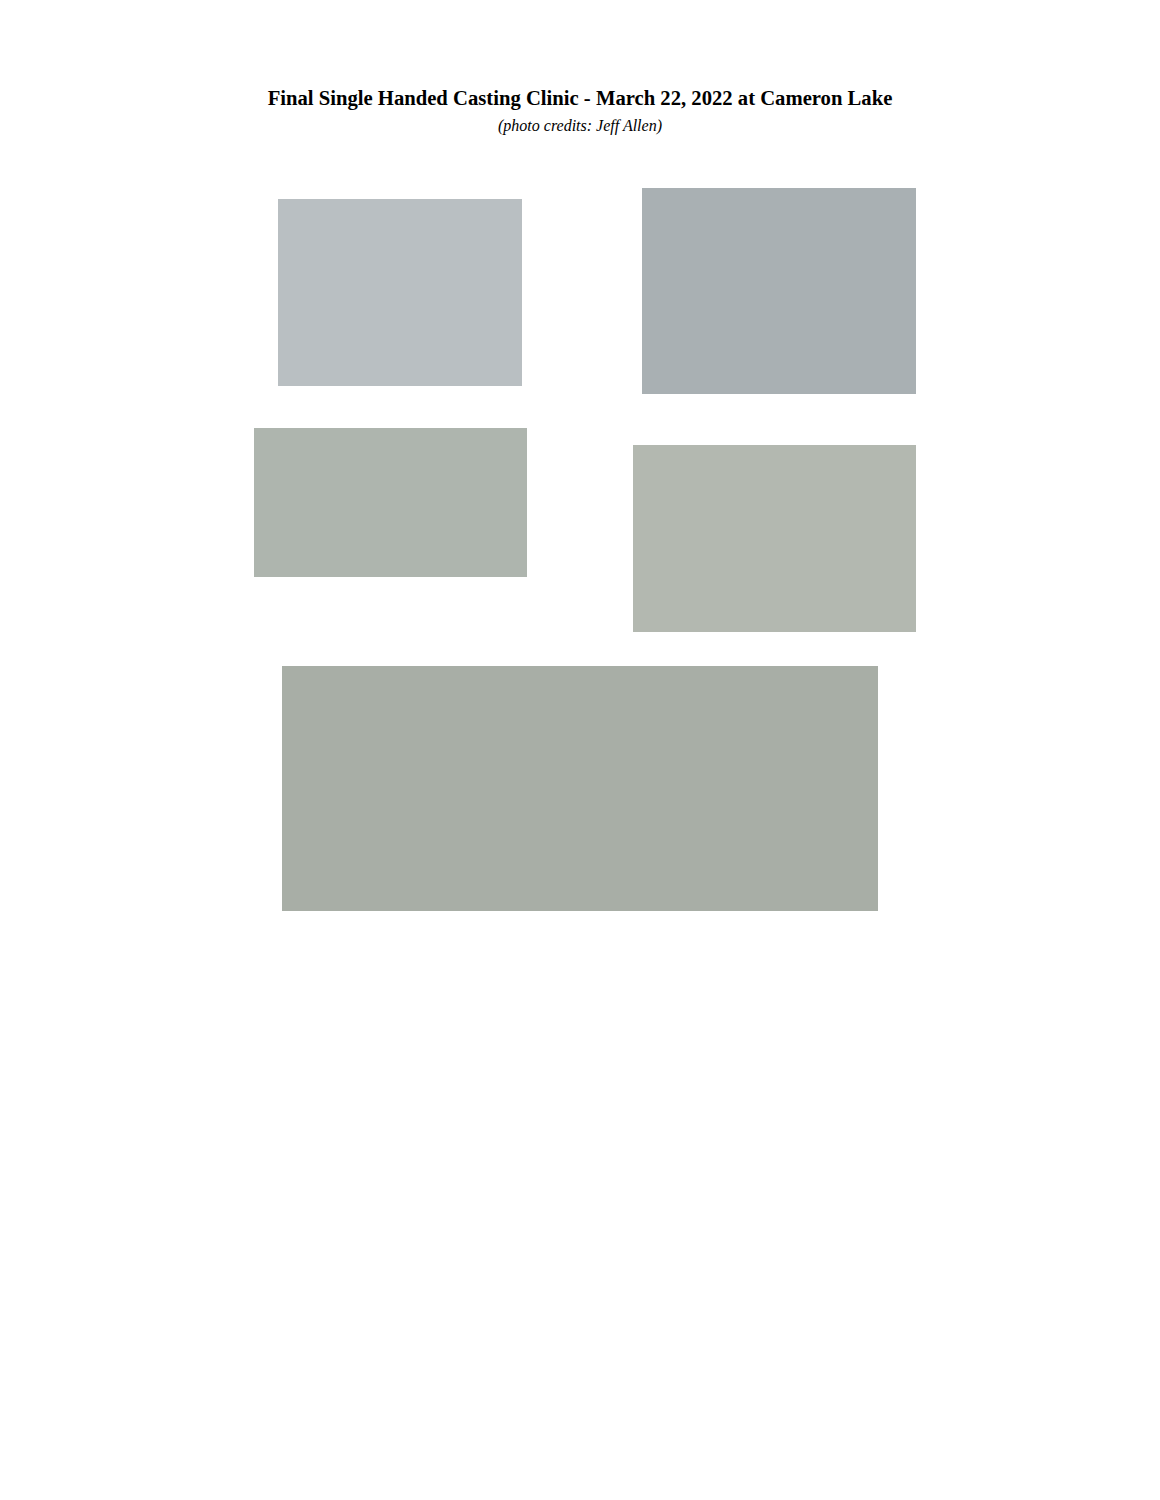Final Single Handed Casting Clinic - March 22, 2022 at Cameron Lake
(photo credits: Jeff Allen)
Misty lake with fog-covered mountains
Angler casting in shallow water
Participants practicing casting in a line
Low cloud over forested ridge with anglers below
Clinic participants gathered along the shoreline